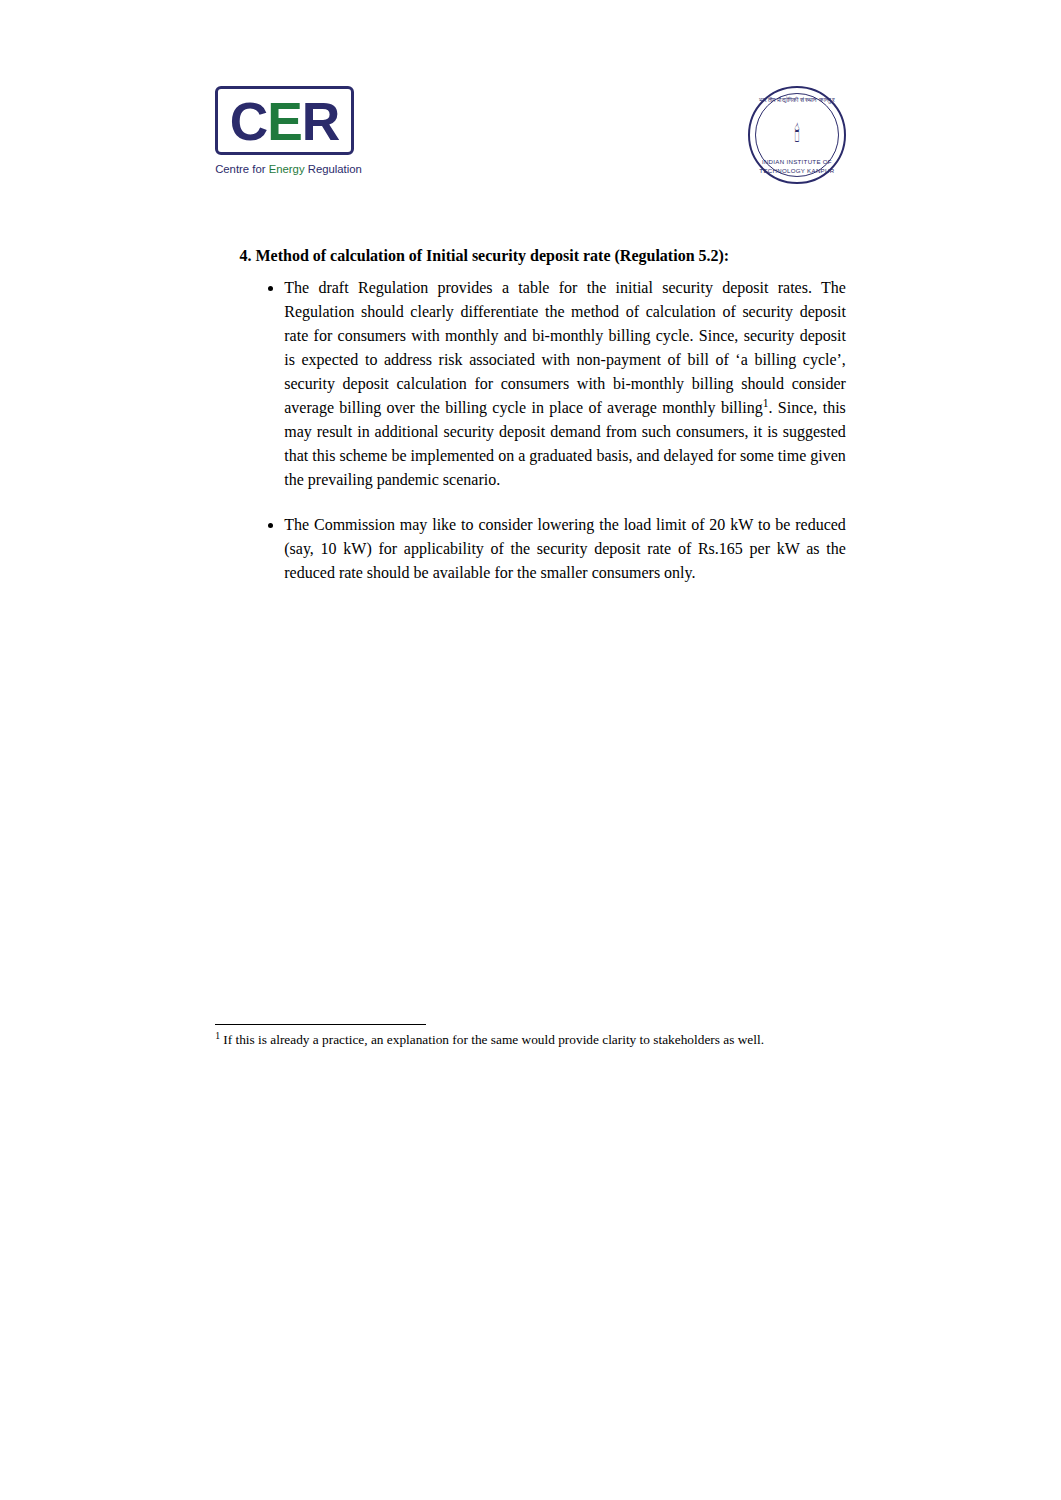CER
Centre for Energy Regulation
भारतीय प्रौद्योगिकी संस्थान कानपुर
🕯
INDIAN INSTITUTE OF TECHNOLOGY KANPUR
Method of calculation of Initial security deposit rate (Regulation 5.2):
The draft Regulation provides a table for the initial security deposit rates. The Regulation should clearly differentiate the method of calculation of security deposit rate for consumers with monthly and bi-monthly billing cycle. Since, security deposit is expected to address risk associated with non-payment of bill of ‘a billing cycle’, security deposit calculation for consumers with bi-monthly billing should consider average billing over the billing cycle in place of average monthly billing1. Since, this may result in additional security deposit demand from such consumers, it is suggested that this scheme be implemented on a graduated basis, and delayed for some time given the prevailing pandemic scenario.
The Commission may like to consider lowering the load limit of 20 kW to be reduced (say, 10 kW) for applicability of the security deposit rate of Rs.165 per kW as the reduced rate should be available for the smaller consumers only.
1 If this is already a practice, an explanation for the same would provide clarity to stakeholders as well.